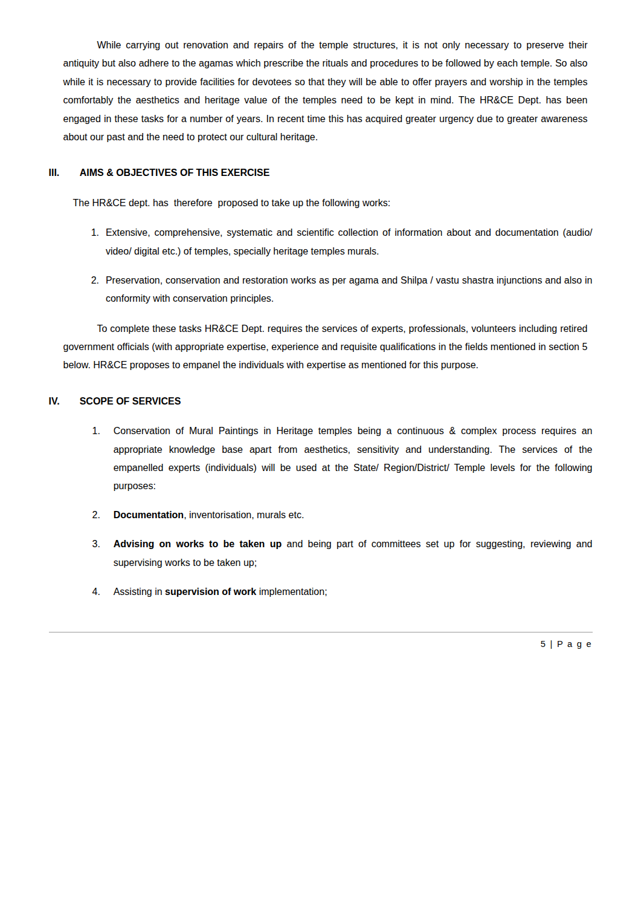While carrying out renovation and repairs of the temple structures, it is not only necessary to preserve their antiquity but also adhere to the agamas which prescribe the rituals and procedures to be followed by each temple. So also while it is necessary to provide facilities for devotees so that they will be able to offer prayers and worship in the temples comfortably the aesthetics and heritage value of the temples need to be kept in mind. The HR&CE Dept. has been engaged in these tasks for a number of years. In recent time this has acquired greater urgency due to greater awareness about our past and the need to protect our cultural heritage.
III. AIMS & OBJECTIVES OF THIS EXERCISE
The HR&CE dept. has therefore proposed to take up the following works:
Extensive, comprehensive, systematic and scientific collection of information about and documentation (audio/ video/ digital etc.) of temples, specially heritage temples murals.
Preservation, conservation and restoration works as per agama and Shilpa / vastu shastra injunctions and also in conformity with conservation principles.
To complete these tasks HR&CE Dept. requires the services of experts, professionals, volunteers including retired government officials (with appropriate expertise, experience and requisite qualifications in the fields mentioned in section 5 below. HR&CE proposes to empanel the individuals with expertise as mentioned for this purpose.
IV. SCOPE OF SERVICES
Conservation of Mural Paintings in Heritage temples being a continuous & complex process requires an appropriate knowledge base apart from aesthetics, sensitivity and understanding. The services of the empanelled experts (individuals) will be used at the State/ Region/District/ Temple levels for the following purposes:
Documentation, inventorisation, murals etc.
Advising on works to be taken up and being part of committees set up for suggesting, reviewing and supervising works to be taken up;
Assisting in supervision of work implementation;
5 | P a g e